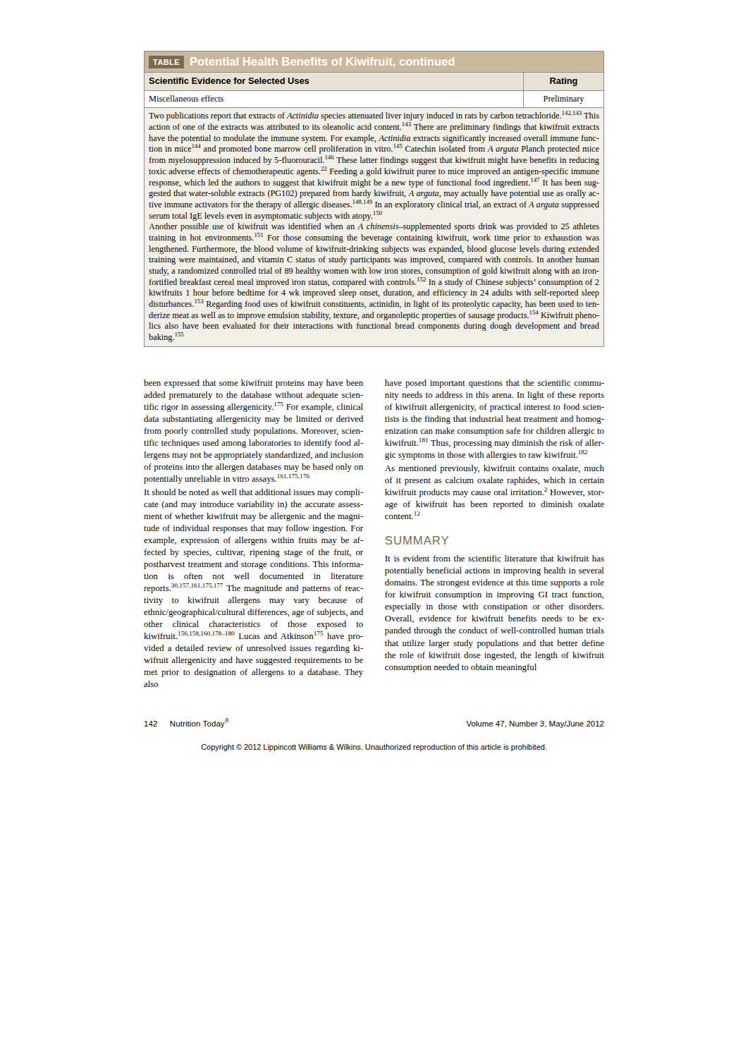| TABLE Potential Health Benefits of Kiwifruit, continued |
| Scientific Evidence for Selected Uses | Rating |
| Miscellaneous effects | Preliminary |
| Two publications report that extracts of Actinidia species attenuated liver injury induced in rats by carbon tetrachloride. 142,143 This action of one of the extracts was attributed to its oleanolic acid content. 143 There are preliminary findings that kiwifruit extracts have the potential to modulate the immune system. For example, Actinidia extracts significantly increased overall immune function in mice 144 and promoted bone marrow cell proliferation in vitro. 145 Catechin isolated from A arguta Planch protected mice from myelosuppression induced by 5-fluorouracil. 146 These latter findings suggest that kiwifruit might have benefits in reducing toxic adverse effects of chemotherapeutic agents. 22 Feeding a gold kiwifruit puree to mice improved an antigen-specific immune response, which led the authors to suggest that kiwifruit might be a new type of functional food ingredient. 147 It has been suggested that water-soluble extracts (PG102) prepared from hardy kiwifruit, A arguta , may actually have potential use as orally active immune activators for the therapy of allergic diseases. 148,149 In an exploratory clinical trial, an extract of A arguta suppressed serum total IgE levels even in asymptomatic subjects with atopy. 150 Another possible use of kiwifruit was identified when an A chinensis –supplemented sports drink was provided to 25 athletes training in hot environments. 151 For those consuming the beverage containing kiwifruit, work time prior to exhaustion was lengthened. Furthermore, the blood volume of kiwifruit-drinking subjects was expanded, blood glucose levels during extended training were maintained, and vitamin C status of study participants was improved, compared with controls. In another human study, a randomized controlled trial of 89 healthy women with low iron stores, consumption of gold kiwifruit along with an iron-fortified breakfast cereal meal improved iron status, compared with controls. 152 In a study of Chinese subjects’ consumption of 2 kiwifruits 1 hour before bedtime for 4 wk improved sleep onset, duration, and efficiency in 24 adults with self-reported sleep disturbances. 153 Regarding food uses of kiwifruit constituents, actinidin, in light of its proteolytic capacity, has been used to tenderize meat as well as to improve emulsion stability, texture, and organoleptic properties of sausage products. 154 Kiwifruit phenolics also have been evaluated for their interactions with functional bread components during dough development and bread baking. 155 |
been expressed that some kiwifruit proteins may have been added prematurely to the database without adequate scientific rigor in assessing allergenicity.175 For example, clinical data substantiating allergenicity may be limited or derived from poorly controlled study populations. Moreover, scientific techniques used among laboratories to identify food allergens may not be appropriately standardized, and inclusion of proteins into the allergen databases may be based only on potentially unreliable in vitro assays.161,175,176
It should be noted as well that additional issues may complicate (and may introduce variability in) the accurate assessment of whether kiwifruit may be allergenic and the magnitude of individual responses that may follow ingestion. For example, expression of allergens within fruits may be affected by species, cultivar, ripening stage of the fruit, or postharvest treatment and storage conditions. This information is often not well documented in literature reports.30,157,161,175,177 The magnitude and patterns of reactivity to kiwifruit allergens may vary because of ethnic/geographical/cultural differences, age of subjects, and other clinical characteristics of those exposed to kiwifruit.156,158,160,178–180 Lucas and Atkinson175 have provided a detailed review of unresolved issues regarding kiwifruit allergenicity and have suggested requirements to be met prior to designation of allergens to a database. They also
have posed important questions that the scientific community needs to address in this arena. In light of these reports of kiwifruit allergenicity, of practical interest to food scientists is the finding that industrial heat treatment and homogenization can make consumption safe for children allergic to kiwifruit.181 Thus, processing may diminish the risk of allergic symptoms in those with allergies to raw kiwifruit.182
As mentioned previously, kiwifruit contains oxalate, much of it present as calcium oxalate raphides, which in certain kiwifruit products may cause oral irritation.2 However, storage of kiwifruit has been reported to diminish oxalate content.12
SUMMARY
It is evident from the scientific literature that kiwifruit has potentially beneficial actions in improving health in several domains. The strongest evidence at this time supports a role for kiwifruit consumption in improving GI tract function, especially in those with constipation or other disorders. Overall, evidence for kiwifruit benefits needs to be expanded through the conduct of well-controlled human trials that utilize larger study populations and that better define the role of kiwifruit dose ingested, the length of kiwifruit consumption needed to obtain meaningful
142 Nutrition Today®
Volume 47, Number 3, May/June 2012
Copyright © 2012 Lippincott Williams & Wilkins. Unauthorized reproduction of this article is prohibited.